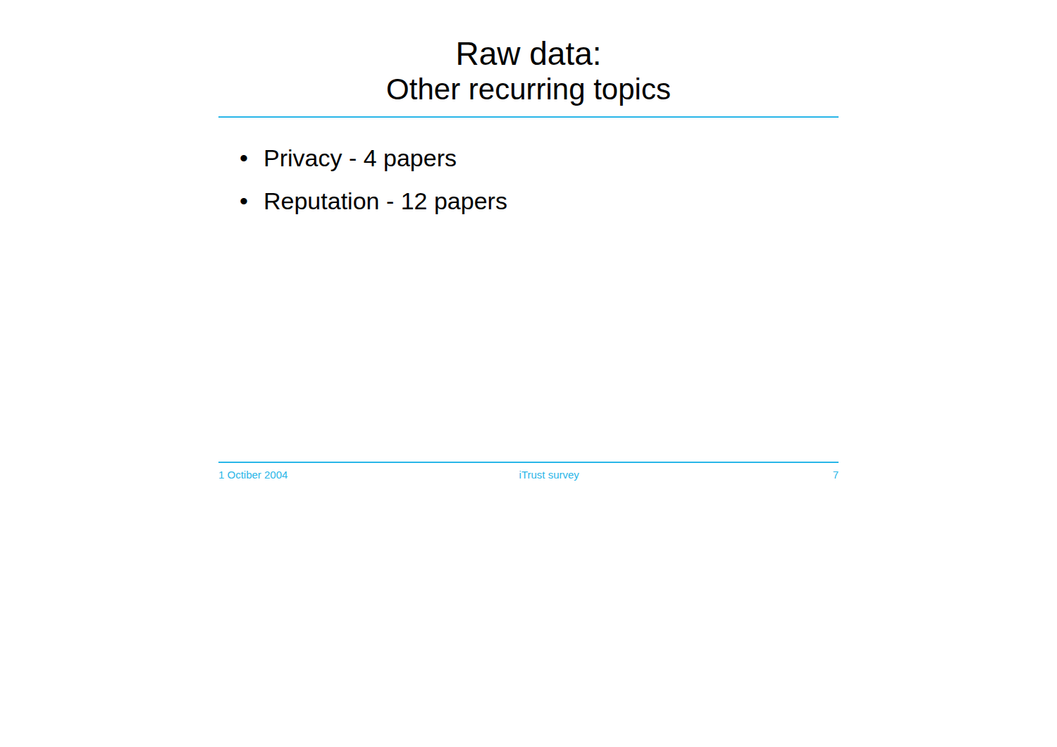Raw data:Other recurring topics
Privacy - 4 papers
Reputation - 12 papers
1 Octiber 2004 iTrust survey 7